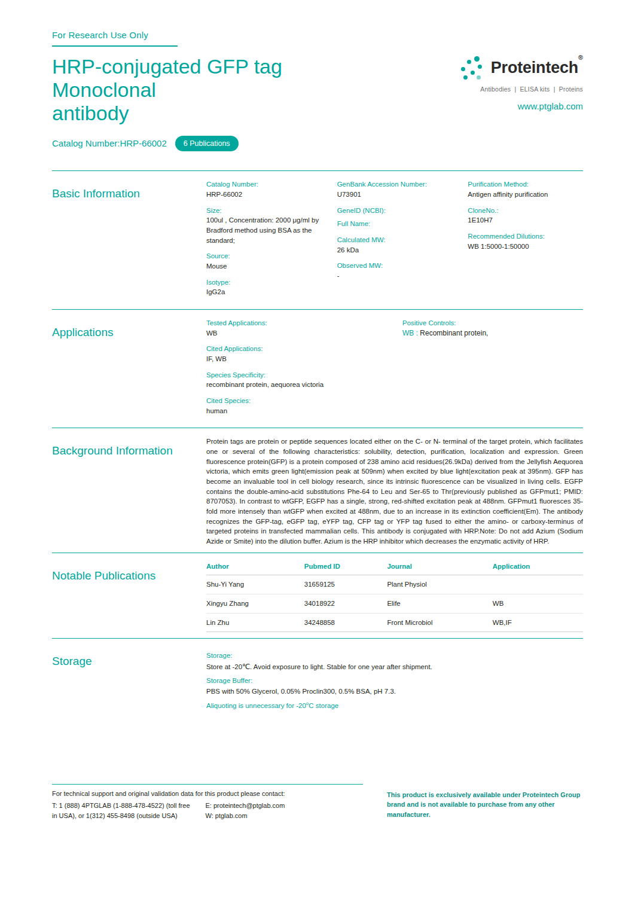For Research Use Only
HRP-conjugated GFP tag Monoclonal
antibody
Catalog Number:HRP-66002 6 Publications
Proteintech®
Antibodies | ELISA kits | Proteins
www.ptglab.com
Basic Information
Catalog Number:
HRP-66002
Size:
100ul , Concentration: 2000 μg/ml by Bradford method using BSA as the standard;
Source:
Mouse
Isotype:
IgG2a
GenBank Accession Number:
U73901
GeneID (NCBI):
Full Name:
Calculated MW:
26 kDa
Observed MW:
-
Purification Method:
Antigen affinity purification
CloneNo.:
1E10H7
Recommended Dilutions:
WB 1:5000-1:50000
Applications
Tested Applications:
WB
Cited Applications:
IF, WB
Species Specificity:
recombinant protein, aequorea victoria
Cited Species:
human
Positive Controls:
WB : Recombinant protein,
Background Information
Protein tags are protein or peptide sequences located either on the C- or N- terminal of the target protein, which facilitates one or several of the following characteristics: solubility, detection, purification, localization and expression. Green fluorescence protein(GFP) is a protein composed of 238 amino acid residues(26.9kDa) derived from the Jellyfish Aequorea victoria, which emits green light(emission peak at 509nm) when excited by blue light(excitation peak at 395nm). GFP has become an invaluable tool in cell biology research, since its intrinsic fluorescence can be visualized in living cells. EGFP contains the double-amino-acid substitutions Phe-64 to Leu and Ser-65 to Thr(previously published as GFPmut1; PMID: 8707053). In contrast to wtGFP, EGFP has a single, strong, red-shifted excitation peak at 488nm. GFPmut1 fluoresces 35-fold more intensely than wtGFP when excited at 488nm, due to an increase in its extinction coefficient(Em). The antibody recognizes the GFP-tag, eGFP tag, eYFP tag, CFP tag or YFP tag fused to either the amino- or carboxy-terminus of targeted proteins in transfected mammalian cells. This antibody is conjugated with HRP.Note: Do not add Azium (Sodium Azide or Smite) into the dilution buffer. Azium is the HRP inhibitor which decreases the enzymatic activity of HRP.
Notable Publications
| Author | Pubmed ID | Journal | Application |
| --- | --- | --- | --- |
| Shu-Yi Yang | 31659125 | Plant Physiol | |
| Xingyu Zhang | 34018922 | Elife | WB |
| Lin Zhu | 34248858 | Front Microbiol | WB,IF |
Storage
Storage:
Store at -20℃. Avoid exposure to light. Stable for one year after shipment.
Storage Buffer:
PBS with 50% Glycerol, 0.05% Proclin300, 0.5% BSA, pH 7.3.
Aliquoting is unnecessary for -20oC storage
For technical support and original validation data for this product please contact:
T: 1 (888) 4PTGLAB (1-888-478-4522) (toll free
in USA), or 1(312) 455-8498 (outside USA)
E: proteintech@ptglab.com
W: ptglab.com
This product is exclusively available under Proteintech Group brand and is not available to purchase from any other manufacturer.